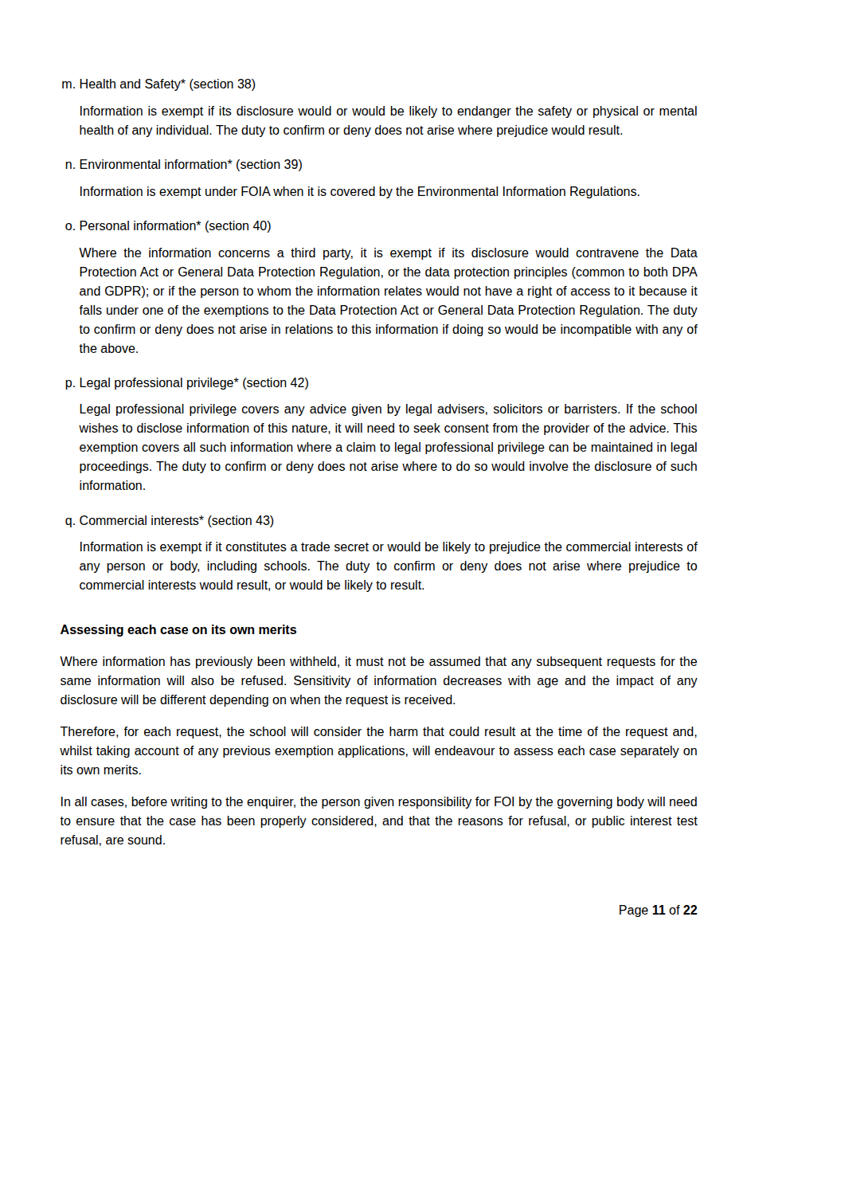Health and Safety* (section 38)
Information is exempt if its disclosure would or would be likely to endanger the safety or physical or mental health of any individual. The duty to confirm or deny does not arise where prejudice would result.
Environmental information* (section 39)
Information is exempt under FOIA when it is covered by the Environmental Information Regulations.
Personal information* (section 40)
Where the information concerns a third party, it is exempt if its disclosure would contravene the Data Protection Act or General Data Protection Regulation, or the data protection principles (common to both DPA and GDPR); or if the person to whom the information relates would not have a right of access to it because it falls under one of the exemptions to the Data Protection Act or General Data Protection Regulation. The duty to confirm or deny does not arise in relations to this information if doing so would be incompatible with any of the above.
Legal professional privilege* (section 42)
Legal professional privilege covers any advice given by legal advisers, solicitors or barristers. If the school wishes to disclose information of this nature, it will need to seek consent from the provider of the advice. This exemption covers all such information where a claim to legal professional privilege can be maintained in legal proceedings. The duty to confirm or deny does not arise where to do so would involve the disclosure of such information.
Commercial interests* (section 43)
Information is exempt if it constitutes a trade secret or would be likely to prejudice the commercial interests of any person or body, including schools. The duty to confirm or deny does not arise where prejudice to commercial interests would result, or would be likely to result.
Assessing each case on its own merits
Where information has previously been withheld, it must not be assumed that any subsequent requests for the same information will also be refused. Sensitivity of information decreases with age and the impact of any disclosure will be different depending on when the request is received.
Therefore, for each request, the school will consider the harm that could result at the time of the request and, whilst taking account of any previous exemption applications, will endeavour to assess each case separately on its own merits.
In all cases, before writing to the enquirer, the person given responsibility for FOI by the governing body will need to ensure that the case has been properly considered, and that the reasons for refusal, or public interest test refusal, are sound.
Page 11 of 22